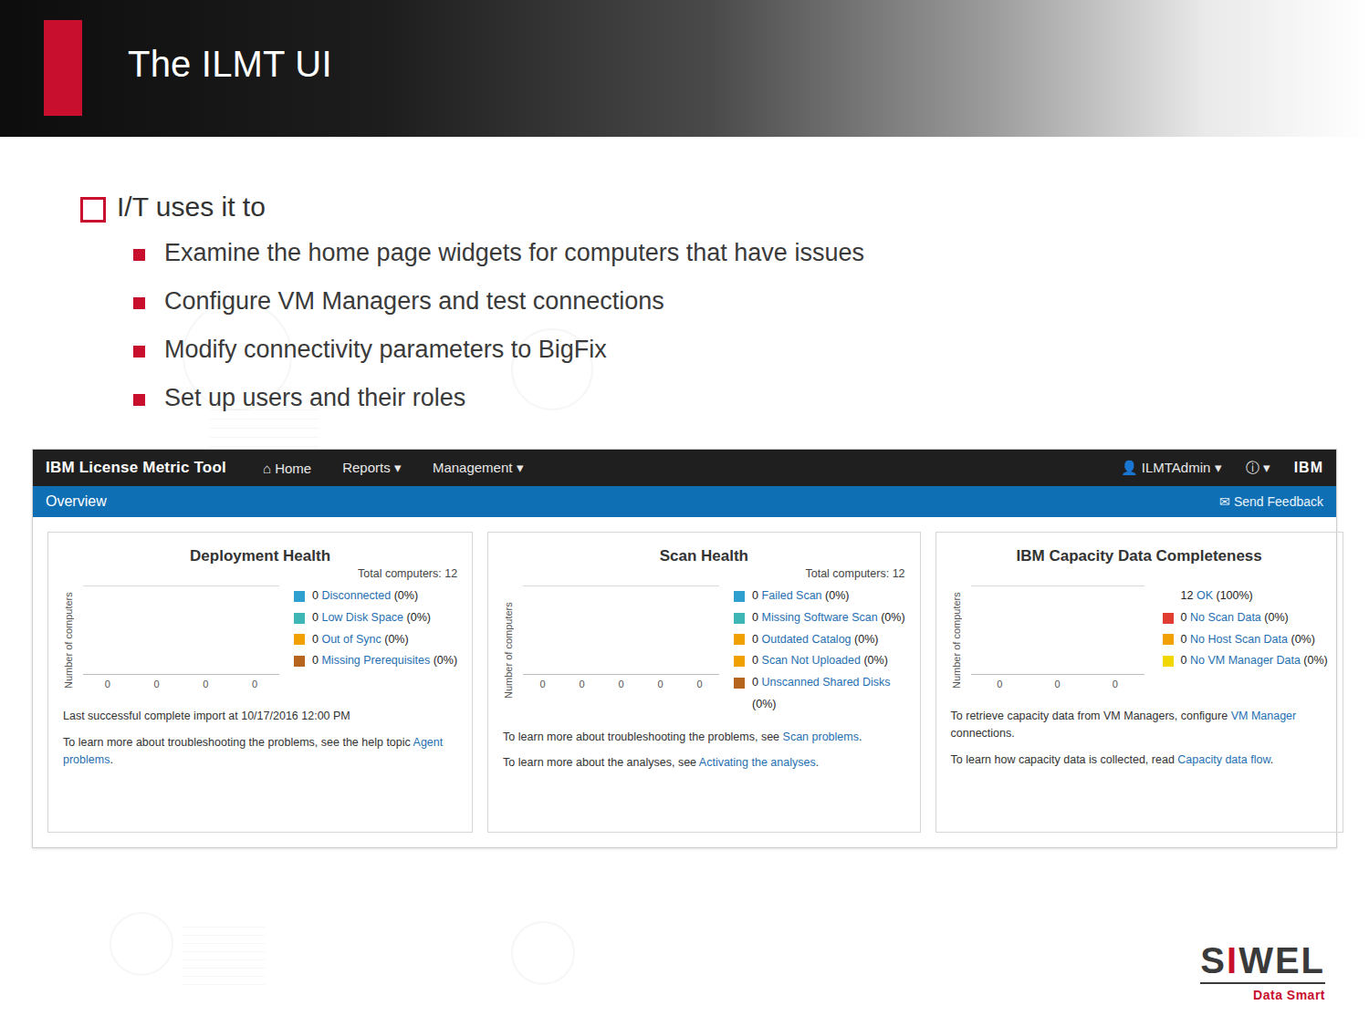The ILMT UI
I/T uses it to
Examine the home page widgets for computers that have issues
Configure VM Managers and test connections
Modify connectivity parameters to BigFix
Set up users and their roles
IBM License Metric Tool
⌂ Home Reports ▾ Management ▾
👤 ILMTAdmin ▾ ⓘ ▾ IBM
Overview ✉ Send Feedback
Deployment Health
Total computers: 12
Number of computers
0000
0 Disconnected (0%)
0 Low Disk Space (0%)
0 Out of Sync (0%)
0 Missing Prerequisites (0%)
Last successful complete import at 10/17/2016 12:00 PM
To learn more about troubleshooting the problems, see the help topic Agent problems.
Scan Health
Total computers: 12
Number of computers
00000
0 Failed Scan (0%)
0 Missing Software Scan (0%)
0 Outdated Catalog (0%)
0 Scan Not Uploaded (0%)
0 Unscanned Shared Disks
(0%)
To learn more about troubleshooting the problems, see Scan problems.
To learn more about the analyses, see Activating the analyses.
IBM Capacity Data Completeness
Number of computers
000
12 OK (100%)
0 No Scan Data (0%)
0 No Host Scan Data (0%)
0 No VM Manager Data (0%)
To retrieve capacity data from VM Managers, configure VM Manager connections.
To learn how capacity data is collected, read Capacity data flow.
SIWEL
Data Smart